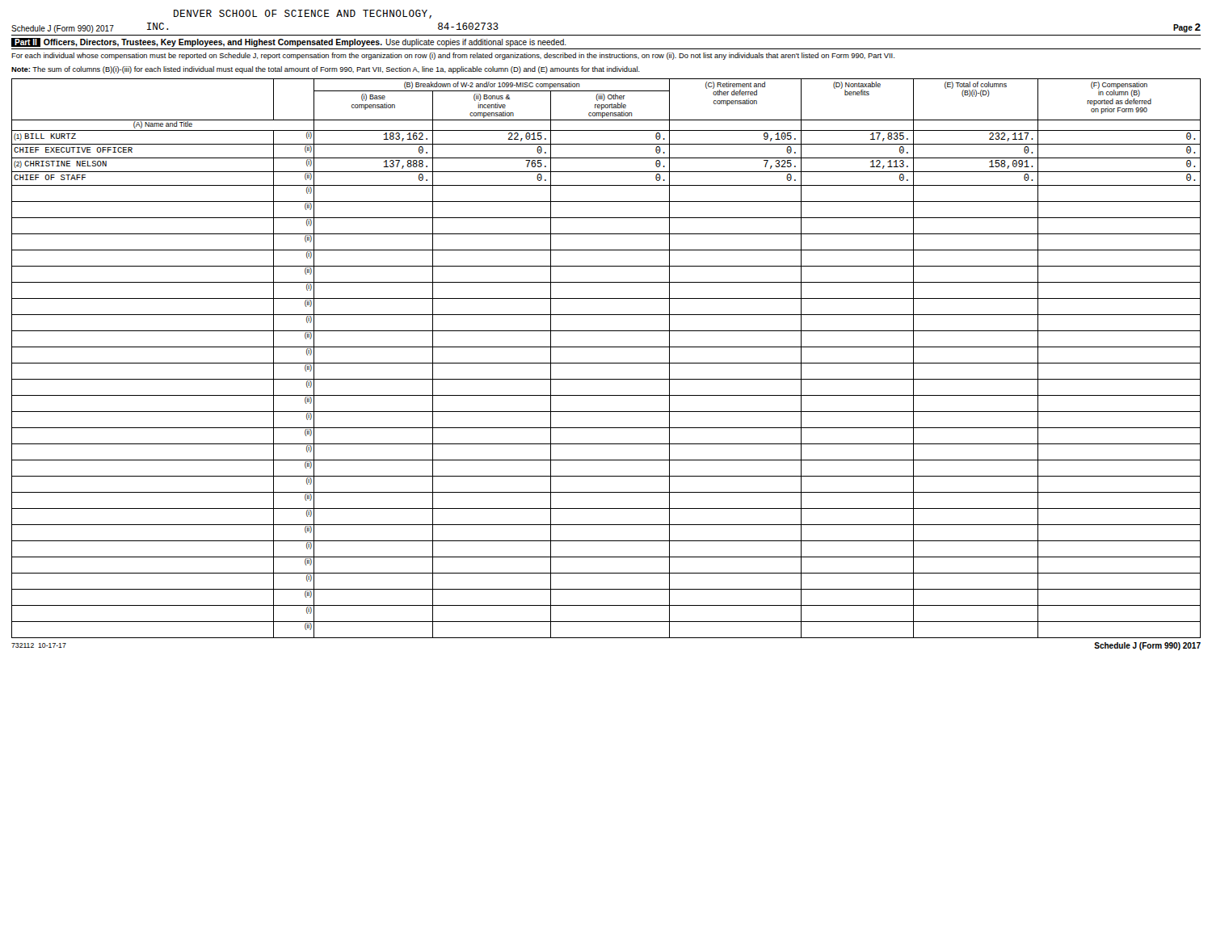DENVER SCHOOL OF SCIENCE AND TECHNOLOGY,
Schedule J (Form 990) 2017 INC. 84-1602733 Page 2
Part II Officers, Directors, Trustees, Key Employees, and Highest Compensated Employees. Use duplicate copies if additional space is needed.
For each individual whose compensation must be reported on Schedule J, report compensation from the organization on row (i) and from related organizations, described in the instructions, on row (ii). Do not list any individuals that aren't listed on Form 990, Part VII.
Note: The sum of columns (B)(i)-(iii) for each listed individual must equal the total amount of Form 990, Part VII, Section A, line 1a, applicable column (D) and (E) amounts for that individual.
| | | (B) Breakdown of W-2 and/or 1099-MISC compensation | (C) Retirement and other deferred compensation | (D) Nontaxable benefits | (E) Total of columns (B)(i)-(D) | (F) Compensation in column (B) reported as deferred on prior Form 990 |
| --- | --- | --- | --- | --- | --- | --- |
| (i) Base compensation | (ii) Bonus & incentive compensation | (iii) Other reportable compensation |
| (A) Name and Title | | | | | | | |
| (1) BILL KURTZ | (i) | 183,162. | 22,015. | 0. | 9,105. | 17,835. | 232,117. | 0. |
| CHIEF EXECUTIVE OFFICER | (ii) | 0. | 0. | 0. | 0. | 0. | 0. | 0. |
| (2) CHRISTINE NELSON | (i) | 137,888. | 765. | 0. | 7,325. | 12,113. | 158,091. | 0. |
| CHIEF OF STAFF | (ii) | 0. | 0. | 0. | 0. | 0. | 0. | 0. |
| | (i) | | | | | | | |
| | (ii) | | | | | | | |
| | (i) | | | | | | | |
| | (ii) | | | | | | | |
| | (i) | | | | | | | |
| | (ii) | | | | | | | |
| | (i) | | | | | | | |
| | (ii) | | | | | | | |
| | (i) | | | | | | | |
| | (ii) | | | | | | | |
| | (i) | | | | | | | |
| | (ii) | | | | | | | |
| | (i) | | | | | | | |
| | (ii) | | | | | | | |
| | (i) | | | | | | | |
| | (ii) | | | | | | | |
| | (i) | | | | | | | |
| | (ii) | | | | | | | |
| | (i) | | | | | | | |
| | (ii) | | | | | | | |
| | (i) | | | | | | | |
| | (ii) | | | | | | | |
| | (i) | | | | | | | |
| | (ii) | | | | | | | |
| | (i) | | | | | | | |
| | (ii) | | | | | | | |
| | (i) | | | | | | | |
| | (ii) | | | | | | | |
732112 10-17-17
Schedule J (Form 990) 2017